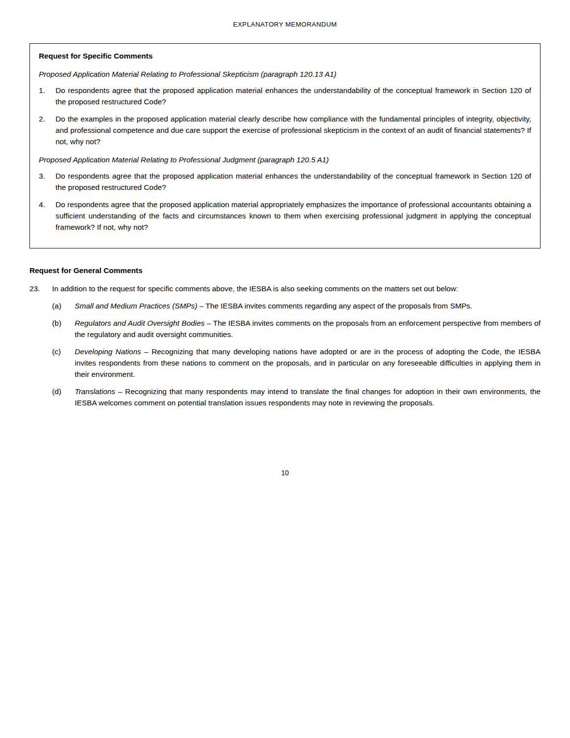EXPLANATORY MEMORANDUM
Request for Specific Comments
Proposed Application Material Relating to Professional Skepticism (paragraph 120.13 A1)
Do respondents agree that the proposed application material enhances the understandability of the conceptual framework in Section 120 of the proposed restructured Code?
Do the examples in the proposed application material clearly describe how compliance with the fundamental principles of integrity, objectivity, and professional competence and due care support the exercise of professional skepticism in the context of an audit of financial statements? If not, why not?
Proposed Application Material Relating to Professional Judgment (paragraph 120.5 A1)
Do respondents agree that the proposed application material enhances the understandability of the conceptual framework in Section 120 of the proposed restructured Code?
Do respondents agree that the proposed application material appropriately emphasizes the importance of professional accountants obtaining a sufficient understanding of the facts and circumstances known to them when exercising professional judgment in applying the conceptual framework? If not, why not?
Request for General Comments
23. In addition to the request for specific comments above, the IESBA is also seeking comments on the matters set out below:
Small and Medium Practices (SMPs) – The IESBA invites comments regarding any aspect of the proposals from SMPs.
Regulators and Audit Oversight Bodies – The IESBA invites comments on the proposals from an enforcement perspective from members of the regulatory and audit oversight communities.
Developing Nations – Recognizing that many developing nations have adopted or are in the process of adopting the Code, the IESBA invites respondents from these nations to comment on the proposals, and in particular on any foreseeable difficulties in applying them in their environment.
Translations – Recognizing that many respondents may intend to translate the final changes for adoption in their own environments, the IESBA welcomes comment on potential translation issues respondents may note in reviewing the proposals.
10